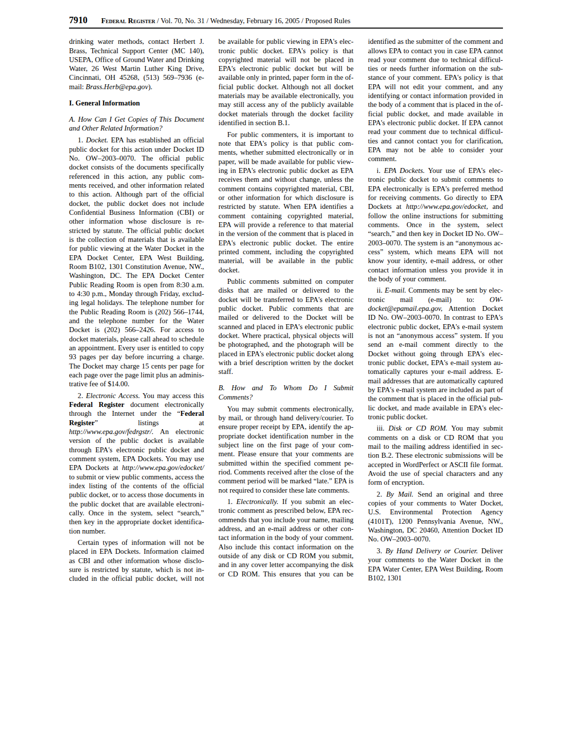7910 Federal Register / Vol. 70, No. 31 / Wednesday, February 16, 2005 / Proposed Rules
drinking water methods, contact Herbert J. Brass, Technical Support Center (MC 140), USEPA, Office of Ground Water and Drinking Water, 26 West Martin Luther King Drive, Cincinnati, OH 45268, (513) 569–7936 (e-mail: Brass.Herb@epa.gov).
I. General Information
A. How Can I Get Copies of This Document and Other Related Information?
1. Docket. EPA has established an official public docket for this action under Docket ID No. OW–2003–0070. The official public docket consists of the documents specifically referenced in this action, any public comments received, and other information related to this action. Although part of the official docket, the public docket does not include Confidential Business Information (CBI) or other information whose disclosure is restricted by statute. The official public docket is the collection of materials that is available for public viewing at the Water Docket in the EPA Docket Center, EPA West Building, Room B102, 1301 Constitution Avenue, NW., Washington, DC. The EPA Docket Center Public Reading Room is open from 8:30 a.m. to 4:30 p.m., Monday through Friday, excluding legal holidays. The telephone number for the Public Reading Room is (202) 566–1744, and the telephone number for the Water Docket is (202) 566–2426. For access to docket materials, please call ahead to schedule an appointment. Every user is entitled to copy 93 pages per day before incurring a charge. The Docket may charge 15 cents per page for each page over the page limit plus an administrative fee of $14.00.
2. Electronic Access. You may access this Federal Register document electronically through the Internet under the “Federal Register” listings at http://www.epa.gov/fedrgstr/. An electronic version of the public docket is available through EPA's electronic public docket and comment system, EPA Dockets. You may use EPA Dockets at http://www.epa.gov/edocket/ to submit or view public comments, access the index listing of the contents of the official public docket, or to access those documents in the public docket that are available electronically. Once in the system, select “search,” then key in the appropriate docket identification number.
Certain types of information will not be placed in EPA Dockets. Information claimed as CBI and other information whose disclosure is restricted by statute, which is not included in the official public docket, will not be available for public viewing in EPA's electronic public docket. EPA's policy is that copyrighted material will not be placed in EPA's electronic public docket but will be available only in printed, paper form in the official public docket. Although not all docket materials may be available electronically, you may still access any of the publicly available docket materials through the docket facility identified in section B.1.
For public commenters, it is important to note that EPA's policy is that public comments, whether submitted electronically or in paper, will be made available for public viewing in EPA's electronic public docket as EPA receives them and without change, unless the comment contains copyrighted material, CBI, or other information for which disclosure is restricted by statute. When EPA identifies a comment containing copyrighted material, EPA will provide a reference to that material in the version of the comment that is placed in EPA's electronic public docket. The entire printed comment, including the copyrighted material, will be available in the public docket.
Public comments submitted on computer disks that are mailed or delivered to the docket will be transferred to EPA's electronic public docket. Public comments that are mailed or delivered to the Docket will be scanned and placed in EPA's electronic public docket. Where practical, physical objects will be photographed, and the photograph will be placed in EPA's electronic public docket along with a brief description written by the docket staff.
B. How and To Whom Do I Submit Comments?
You may submit comments electronically, by mail, or through hand delivery/courier. To ensure proper receipt by EPA, identify the appropriate docket identification number in the subject line on the first page of your comment. Please ensure that your comments are submitted within the specified comment period. Comments received after the close of the comment period will be marked “late.” EPA is not required to consider these late comments.
1. Electronically. If you submit an electronic comment as prescribed below, EPA recommends that you include your name, mailing address, and an e-mail address or other contact information in the body of your comment. Also include this contact information on the outside of any disk or CD ROM you submit, and in any cover letter accompanying the disk or CD ROM. This ensures that you can be identified as the submitter of the comment and allows EPA to contact you in case EPA cannot read your comment due to technical difficulties or needs further information on the substance of your comment. EPA's policy is that EPA will not edit your comment, and any identifying or contact information provided in the body of a comment that is placed in the official public docket, and made available in EPA's electronic public docket. If EPA cannot read your comment due to technical difficulties and cannot contact you for clarification, EPA may not be able to consider your comment.
i. EPA Dockets. Your use of EPA's electronic public docket to submit comments to EPA electronically is EPA's preferred method for receiving comments. Go directly to EPA Dockets at http://www.epa.gov/edocket, and follow the online instructions for submitting comments. Once in the system, select “search,” and then key in Docket ID No. OW–2003–0070. The system is an “anonymous access” system, which means EPA will not know your identity, e-mail address, or other contact information unless you provide it in the body of your comment.
ii. E-mail. Comments may be sent by electronic mail (e-mail) to: OW-docket@epamail.epa.gov, Attention Docket ID No. OW–2003–0070. In contrast to EPA's electronic public docket, EPA's e-mail system is not an “anonymous access” system. If you send an e-mail comment directly to the Docket without going through EPA's electronic public docket, EPA's e-mail system automatically captures your e-mail address. E-mail addresses that are automatically captured by EPA's e-mail system are included as part of the comment that is placed in the official public docket, and made available in EPA's electronic public docket.
iii. Disk or CD ROM. You may submit comments on a disk or CD ROM that you mail to the mailing address identified in section B.2. These electronic submissions will be accepted in WordPerfect or ASCII file format. Avoid the use of special characters and any form of encryption.
2. By Mail. Send an original and three copies of your comments to Water Docket, U.S. Environmental Protection Agency (4101T), 1200 Pennsylvania Avenue, NW., Washington, DC 20460, Attention Docket ID No. OW–2003–0070.
3. By Hand Delivery or Courier. Deliver your comments to the Water Docket in the EPA Water Center, EPA West Building, Room B102, 1301